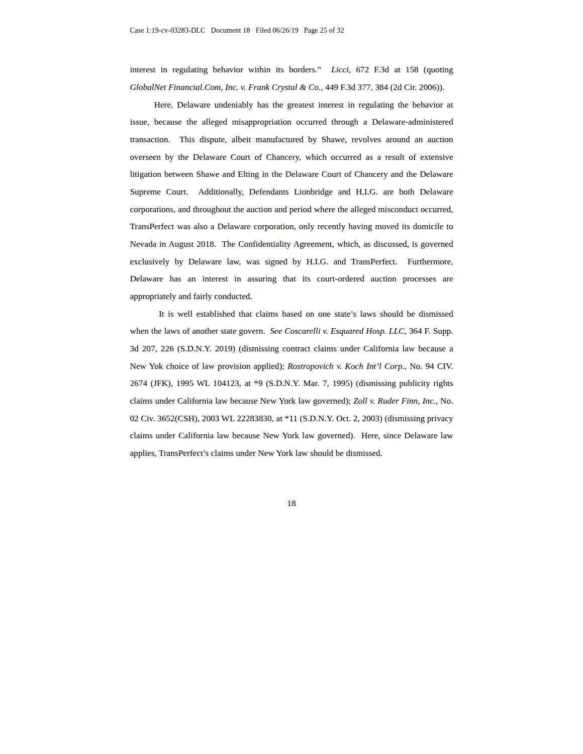Case 1:19-cv-03283-DLC Document 18 Filed 06/26/19 Page 25 of 32
interest in regulating behavior within its borders.” Licci, 672 F.3d at 158 (quoting GlobalNet Financial.Com, Inc. v. Frank Crystal & Co., 449 F.3d 377, 384 (2d Cir. 2006)).
Here, Delaware undeniably has the greatest interest in regulating the behavior at issue, because the alleged misappropriation occurred through a Delaware-administered transaction. This dispute, albeit manufactured by Shawe, revolves around an auction overseen by the Delaware Court of Chancery, which occurred as a result of extensive litigation between Shawe and Elting in the Delaware Court of Chancery and the Delaware Supreme Court. Additionally, Defendants Lionbridge and H.I.G. are both Delaware corporations, and throughout the auction and period where the alleged misconduct occurred, TransPerfect was also a Delaware corporation, only recently having moved its domicile to Nevada in August 2018. The Confidentiality Agreement, which, as discussed, is governed exclusively by Delaware law, was signed by H.I.G. and TransPerfect. Furthermore, Delaware has an interest in assuring that its court-ordered auction processes are appropriately and fairly conducted.
It is well established that claims based on one state’s laws should be dismissed when the laws of another state govern. See Coscarelli v. Esquared Hosp. LLC, 364 F. Supp. 3d 207, 226 (S.D.N.Y. 2019) (dismissing contract claims under California law because a New Yok choice of law provision applied); Rostropovich v. Koch Int’l Corp., No. 94 CIV. 2674 (JFK), 1995 WL 104123, at *9 (S.D.N.Y. Mar. 7, 1995) (dismissing publicity rights claims under California law because New York law governed); Zoll v. Ruder Finn, Inc., No. 02 Civ. 3652(CSH), 2003 WL 22283830, at *11 (S.D.N.Y. Oct. 2, 2003) (dismissing privacy claims under California law because New York law governed). Here, since Delaware law applies, TransPerfect’s claims under New York law should be dismissed.
18